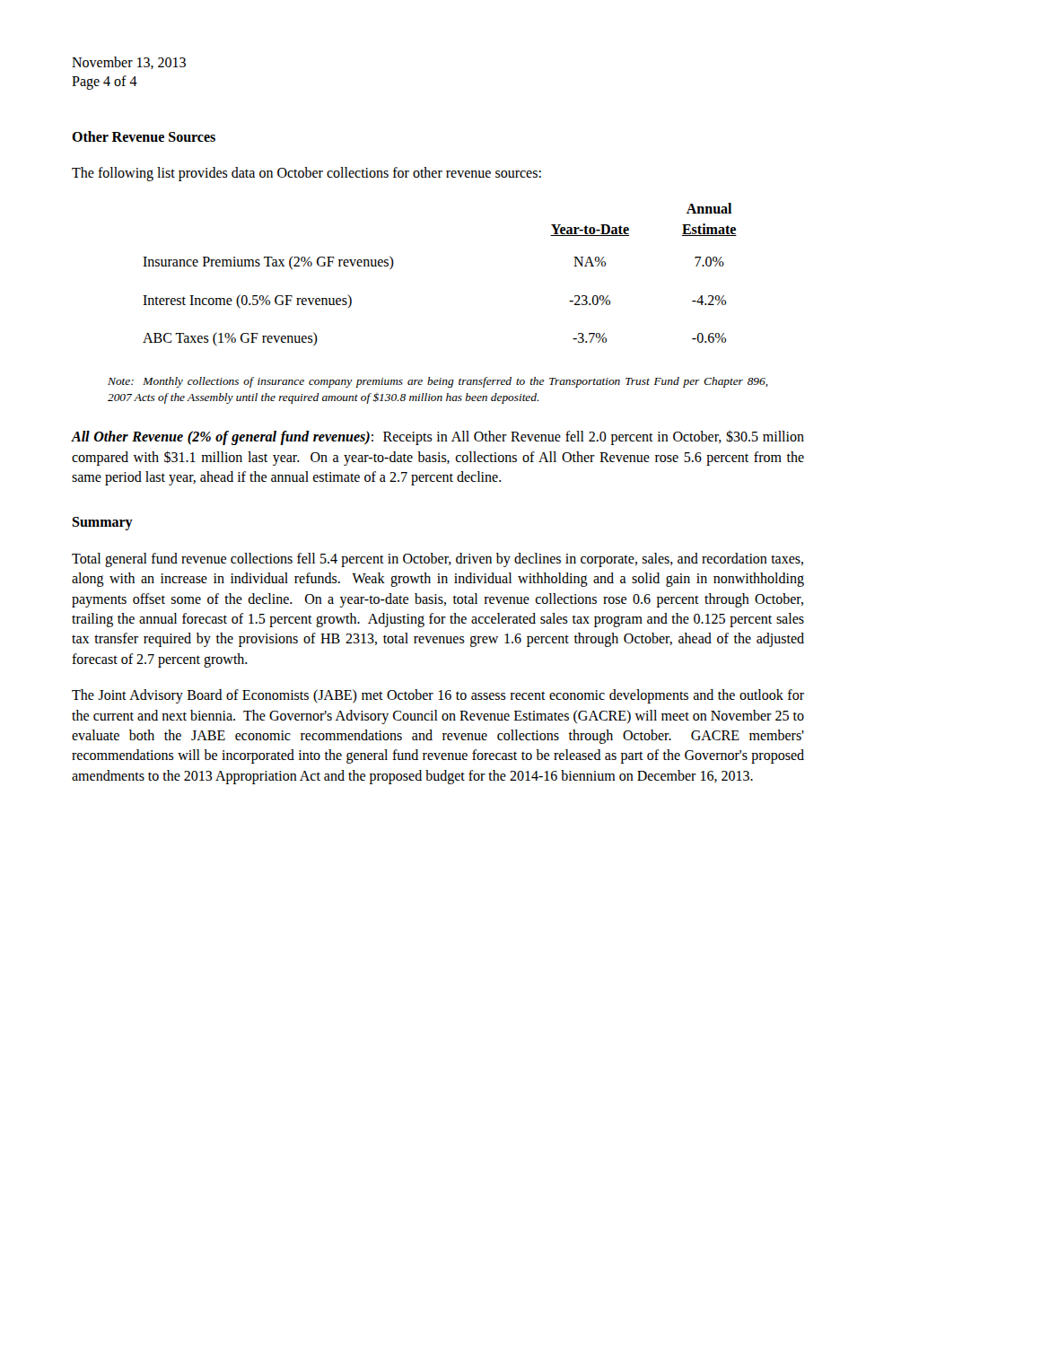November 13, 2013
Page 4 of 4
Other Revenue Sources
The following list provides data on October collections for other revenue sources:
| | Year-to-Date | Annual Estimate |
| --- | --- | --- |
| Insurance Premiums Tax (2% GF revenues) | NA% | 7.0% |
| Interest Income (0.5% GF revenues) | -23.0% | -4.2% |
| ABC Taxes (1% GF revenues) | -3.7% | -0.6% |
Note: Monthly collections of insurance company premiums are being transferred to the Transportation Trust Fund per Chapter 896, 2007 Acts of the Assembly until the required amount of $130.8 million has been deposited.
All Other Revenue (2% of general fund revenues): Receipts in All Other Revenue fell 2.0 percent in October, $30.5 million compared with $31.1 million last year. On a year-to-date basis, collections of All Other Revenue rose 5.6 percent from the same period last year, ahead if the annual estimate of a 2.7 percent decline.
Summary
Total general fund revenue collections fell 5.4 percent in October, driven by declines in corporate, sales, and recordation taxes, along with an increase in individual refunds. Weak growth in individual withholding and a solid gain in nonwithholding payments offset some of the decline. On a year-to-date basis, total revenue collections rose 0.6 percent through October, trailing the annual forecast of 1.5 percent growth. Adjusting for the accelerated sales tax program and the 0.125 percent sales tax transfer required by the provisions of HB 2313, total revenues grew 1.6 percent through October, ahead of the adjusted forecast of 2.7 percent growth.
The Joint Advisory Board of Economists (JABE) met October 16 to assess recent economic developments and the outlook for the current and next biennia. The Governor's Advisory Council on Revenue Estimates (GACRE) will meet on November 25 to evaluate both the JABE economic recommendations and revenue collections through October. GACRE members' recommendations will be incorporated into the general fund revenue forecast to be released as part of the Governor's proposed amendments to the 2013 Appropriation Act and the proposed budget for the 2014-16 biennium on December 16, 2013.